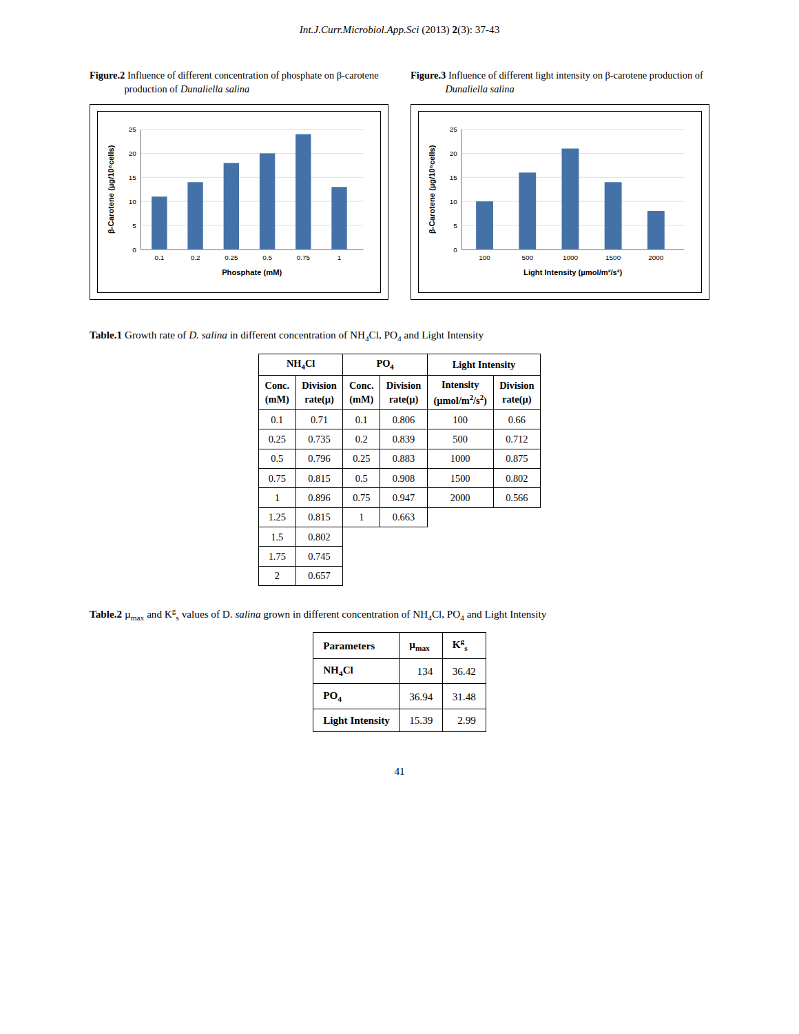Int.J.Curr.Microbiol.App.Sci (2013) 2(3): 37-43
Figure.2 Influence of different concentration of phosphate on β-carotene production of Dunaliella salina
0 5 10 15 20 25 0.1 0.2 0.25 0.5 0.75 1 Phosphate (mM) β-Carotene (µg/10⁶cells)
Figure.3 Influence of different light intensity on β-carotene production of Dunaliella salina
0 5 10 15 20 25 100 500 1000 1500 2000 Light Intensity (µmol/m²/s²) β-Carotene (µg/10⁶cells)
Table.1 Growth rate of D. salina in different concentration of NH4 Cl, PO4 and Light Intensity
| NH 4 Cl | PO 4 | Light Intensity |
| --- | --- | --- |
| Conc. (mM) | Division rate(µ) | Conc. (mM) | Division rate(µ) | Intensity (µmol/m 2 /s 2 ) | Division rate(µ) |
| 0.1 | 0.71 | 0.1 | 0.806 | 100 | 0.66 |
| 0.25 | 0.735 | 0.2 | 0.839 | 500 | 0.712 |
| 0.5 | 0.796 | 0.25 | 0.883 | 1000 | 0.875 |
| 0.75 | 0.815 | 0.5 | 0.908 | 1500 | 0.802 |
| 1 | 0.896 | 0.75 | 0.947 | 2000 | 0.566 |
| 1.25 | 0.815 | 1 | 0.663 | | |
| 1.5 | 0.802 | | | | |
| 1.75 | 0.745 | | | | |
| 2 | 0.657 | | | | |
Table.2 µmax and Kgs values of D. salina grown in different concentration of NH4 Cl, PO4 and Light Intensity
| Parameters | µ max | K g s |
| --- | --- | --- |
| NH 4 Cl | 134 | 36.42 |
| PO 4 | 36.94 | 31.48 |
| Light Intensity | 15.39 | 2.99 |
41